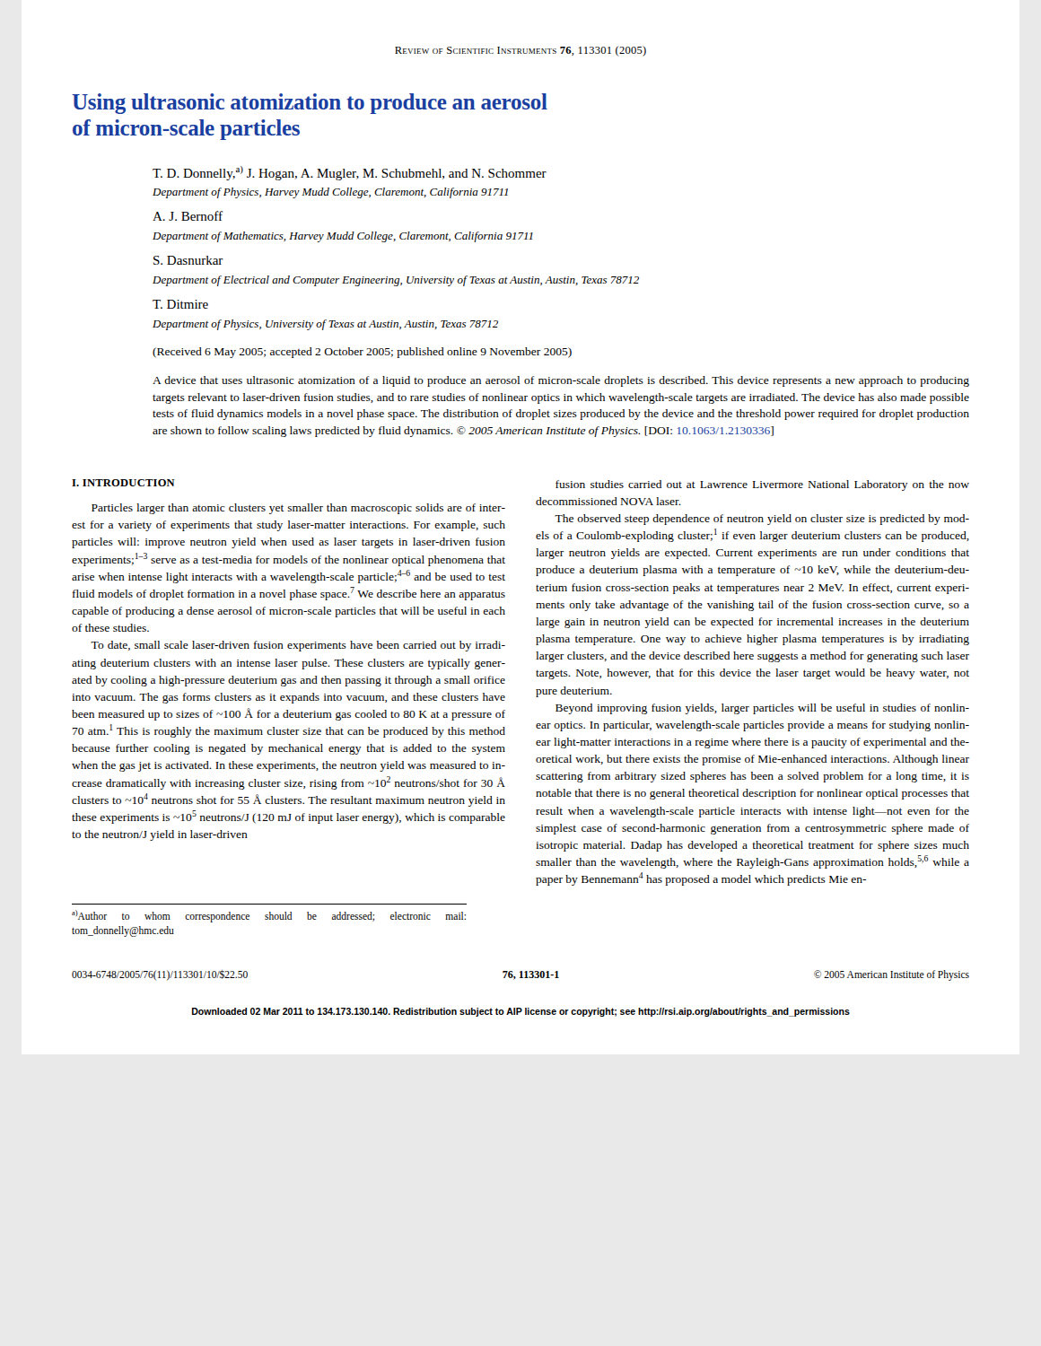Review of Scientific Instruments 76, 113301 (2005)
Using ultrasonic atomization to produce an aerosol
of micron-scale particles
T. D. Donnelly,a) J. Hogan, A. Mugler, M. Schubmehl, and N. Schommer
Department of Physics, Harvey Mudd College, Claremont, California 91711
A. J. Bernoff
Department of Mathematics, Harvey Mudd College, Claremont, California 91711
S. Dasnurkar
Department of Electrical and Computer Engineering, University of Texas at Austin, Austin, Texas 78712
T. Ditmire
Department of Physics, University of Texas at Austin, Austin, Texas 78712
(Received 6 May 2005; accepted 2 October 2005; published online 9 November 2005)
A device that uses ultrasonic atomization of a liquid to produce an aerosol of micron-scale droplets is described. This device represents a new approach to producing targets relevant to laser-driven fusion studies, and to rare studies of nonlinear optics in which wavelength-scale targets are irradiated. The device has also made possible tests of fluid dynamics models in a novel phase space. The distribution of droplet sizes produced by the device and the threshold power required for droplet production are shown to follow scaling laws predicted by fluid dynamics. © 2005 American Institute of Physics. [DOI: 10.1063/1.2130336]
I. INTRODUCTION
Particles larger than atomic clusters yet smaller than macroscopic solids are of interest for a variety of experiments that study laser-matter interactions. For example, such particles will: improve neutron yield when used as laser targets in laser-driven fusion experiments;1–3 serve as a test-media for models of the nonlinear optical phenomena that arise when intense light interacts with a wavelength-scale particle;4–6 and be used to test fluid models of droplet formation in a novel phase space.7 We describe here an apparatus capable of producing a dense aerosol of micron-scale particles that will be useful in each of these studies.
To date, small scale laser-driven fusion experiments have been carried out by irradiating deuterium clusters with an intense laser pulse. These clusters are typically generated by cooling a high-pressure deuterium gas and then passing it through a small orifice into vacuum. The gas forms clusters as it expands into vacuum, and these clusters have been measured up to sizes of ~100 Å for a deuterium gas cooled to 80 K at a pressure of 70 atm.1 This is roughly the maximum cluster size that can be produced by this method because further cooling is negated by mechanical energy that is added to the system when the gas jet is activated. In these experiments, the neutron yield was measured to increase dramatically with increasing cluster size, rising from ~102 neutrons/shot for 30 Å clusters to ~104 neutrons shot for 55 Å clusters. The resultant maximum neutron yield in these experiments is ~105 neutrons/J (120 mJ of input laser energy), which is comparable to the neutron/J yield in laser-driven
fusion studies carried out at Lawrence Livermore National Laboratory on the now decommissioned NOVA laser.
The observed steep dependence of neutron yield on cluster size is predicted by models of a Coulomb-exploding cluster;1 if even larger deuterium clusters can be produced, larger neutron yields are expected. Current experiments are run under conditions that produce a deuterium plasma with a temperature of ~10 keV, while the deuterium-deuterium fusion cross-section peaks at temperatures near 2 MeV. In effect, current experiments only take advantage of the vanishing tail of the fusion cross-section curve, so a large gain in neutron yield can be expected for incremental increases in the deuterium plasma temperature. One way to achieve higher plasma temperatures is by irradiating larger clusters, and the device described here suggests a method for generating such laser targets. Note, however, that for this device the laser target would be heavy water, not pure deuterium.
Beyond improving fusion yields, larger particles will be useful in studies of nonlinear optics. In particular, wavelength-scale particles provide a means for studying nonlinear light-matter interactions in a regime where there is a paucity of experimental and theoretical work, but there exists the promise of Mie-enhanced interactions. Although linear scattering from arbitrary sized spheres has been a solved problem for a long time, it is notable that there is no general theoretical description for nonlinear optical processes that result when a wavelength-scale particle interacts with intense light—not even for the simplest case of second-harmonic generation from a centrosymmetric sphere made of isotropic material. Dadap has developed a theoretical treatment for sphere sizes much smaller than the wavelength, where the Rayleigh-Gans approximation holds,5,6 while a paper by Bennemann4 has proposed a model which predicts Mie en-
a)Author to whom correspondence should be addressed; electronic mail: tom_donnelly@hmc.edu
0034-6748/2005/76(11)/113301/10/$22.50 76, 113301-1 © 2005 American Institute of Physics
Downloaded 02 Mar 2011 to 134.173.130.140. Redistribution subject to AIP license or copyright; see http://rsi.aip.org/about/rights_and_permissions